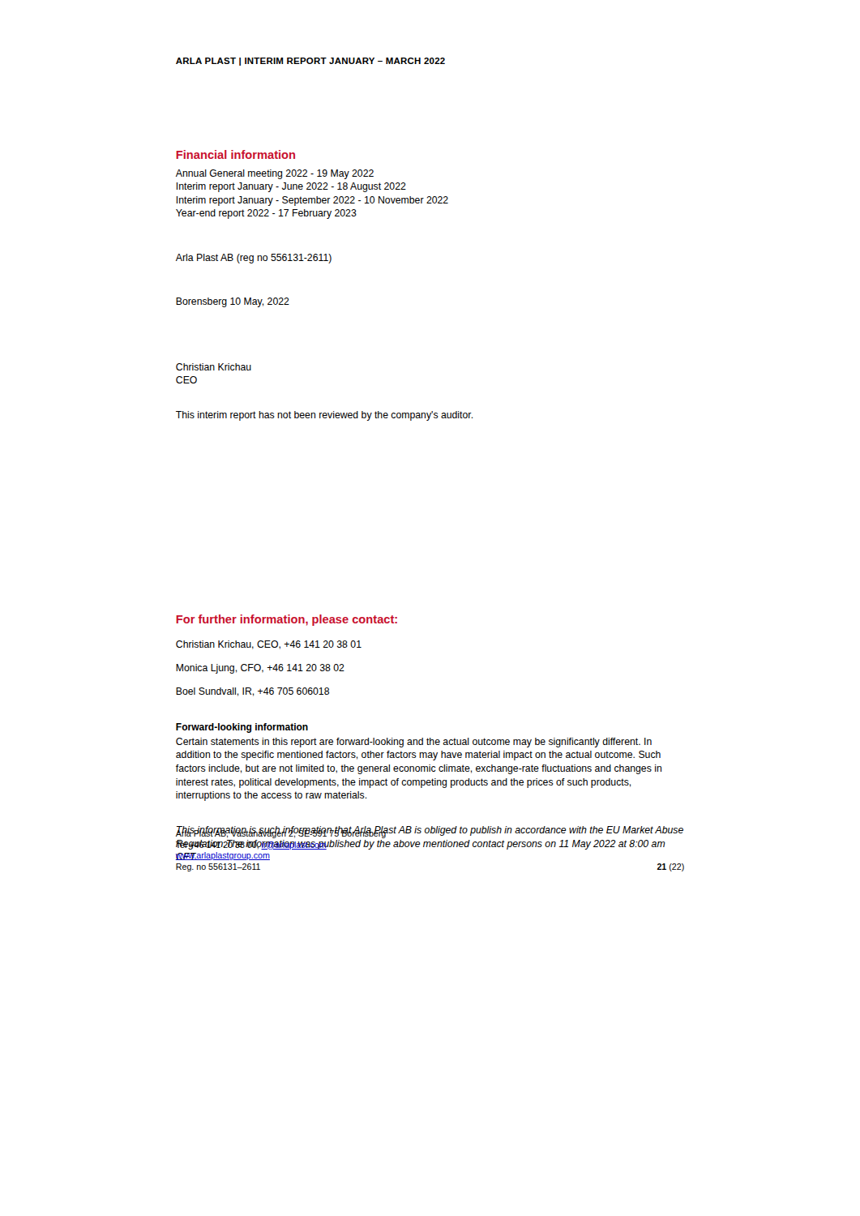ARLA PLAST | INTERIM REPORT JANUARY – MARCH 2022
Financial information
Annual General meeting 2022 - 19 May 2022
Interim report January - June 2022 - 18 August 2022
Interim report January - September 2022 - 10 November 2022
Year-end report 2022 - 17 February 2023
Arla Plast AB (reg no 556131-2611)
Borensberg 10 May, 2022
Christian Krichau
CEO
This interim report has not been reviewed by the company's auditor.
For further information, please contact:
Christian Krichau, CEO, +46 141 20 38 01
Monica Ljung, CFO, +46 141 20 38 02
Boel Sundvall, IR, +46 705 606018
Forward-looking information
Certain statements in this report are forward-looking and the actual outcome may be significantly different. In addition to the specific mentioned factors, other factors may have material impact on the actual outcome. Such factors include, but are not limited to, the general economic climate, exchange-rate fluctuations and changes in interest rates, political developments, the impact of competing products and the prices of such products, interruptions to the access to raw materials.
This information is such information that Arla Plast AB is obliged to publish in accordance with the EU Market Abuse Regulation.The information was published by the above mentioned contact persons on 11 May 2022 at 8:00 am CET.
| Arla Plast AB, Västanåvägen 2, SE-591 75 Borensberg Tel +46 141 20 38 00, ir@arlaplast.com www.arlaplastgroup.com Reg. no 556131–2611 | 21 (22) |